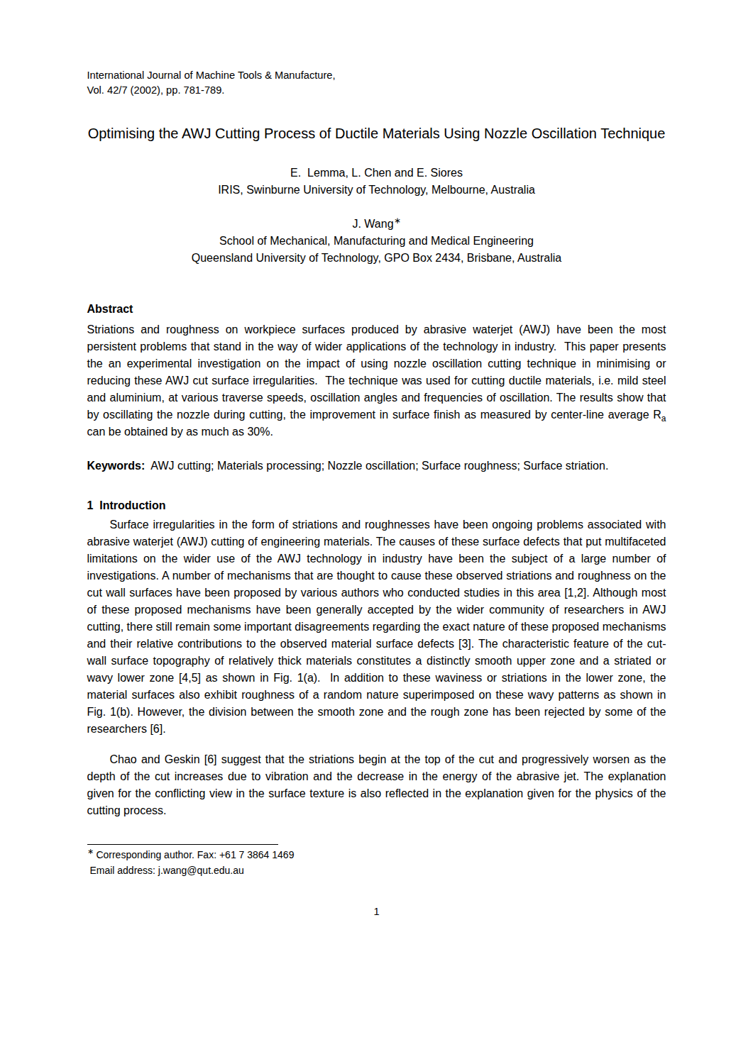International Journal of Machine Tools & Manufacture,
Vol. 42/7 (2002), pp. 781-789.
Optimising the AWJ Cutting Process of Ductile Materials Using Nozzle Oscillation Technique
E. Lemma, L. Chen and E. Siores
IRIS, Swinburne University of Technology, Melbourne, Australia
J. Wang∗
School of Mechanical, Manufacturing and Medical Engineering
Queensland University of Technology, GPO Box 2434, Brisbane, Australia
Abstract
Striations and roughness on workpiece surfaces produced by abrasive waterjet (AWJ) have been the most persistent problems that stand in the way of wider applications of the technology in industry. This paper presents the an experimental investigation on the impact of using nozzle oscillation cutting technique in minimising or reducing these AWJ cut surface irregularities. The technique was used for cutting ductile materials, i.e. mild steel and aluminium, at various traverse speeds, oscillation angles and frequencies of oscillation. The results show that by oscillating the nozzle during cutting, the improvement in surface finish as measured by center-line average Ra can be obtained by as much as 30%.
Keywords: AWJ cutting; Materials processing; Nozzle oscillation; Surface roughness; Surface striation.
1 Introduction
Surface irregularities in the form of striations and roughnesses have been ongoing problems associated with abrasive waterjet (AWJ) cutting of engineering materials. The causes of these surface defects that put multifaceted limitations on the wider use of the AWJ technology in industry have been the subject of a large number of investigations. A number of mechanisms that are thought to cause these observed striations and roughness on the cut wall surfaces have been proposed by various authors who conducted studies in this area [1,2]. Although most of these proposed mechanisms have been generally accepted by the wider community of researchers in AWJ cutting, there still remain some important disagreements regarding the exact nature of these proposed mechanisms and their relative contributions to the observed material surface defects [3]. The characteristic feature of the cut-wall surface topography of relatively thick materials constitutes a distinctly smooth upper zone and a striated or wavy lower zone [4,5] as shown in Fig. 1(a). In addition to these waviness or striations in the lower zone, the material surfaces also exhibit roughness of a random nature superimposed on these wavy patterns as shown in Fig. 1(b). However, the division between the smooth zone and the rough zone has been rejected by some of the researchers [6].
Chao and Geskin [6] suggest that the striations begin at the top of the cut and progressively worsen as the depth of the cut increases due to vibration and the decrease in the energy of the abrasive jet. The explanation given for the conflicting view in the surface texture is also reflected in the explanation given for the physics of the cutting process.
∗ Corresponding author. Fax: +61 7 3864 1469
Email address: j.wang@qut.edu.au
1